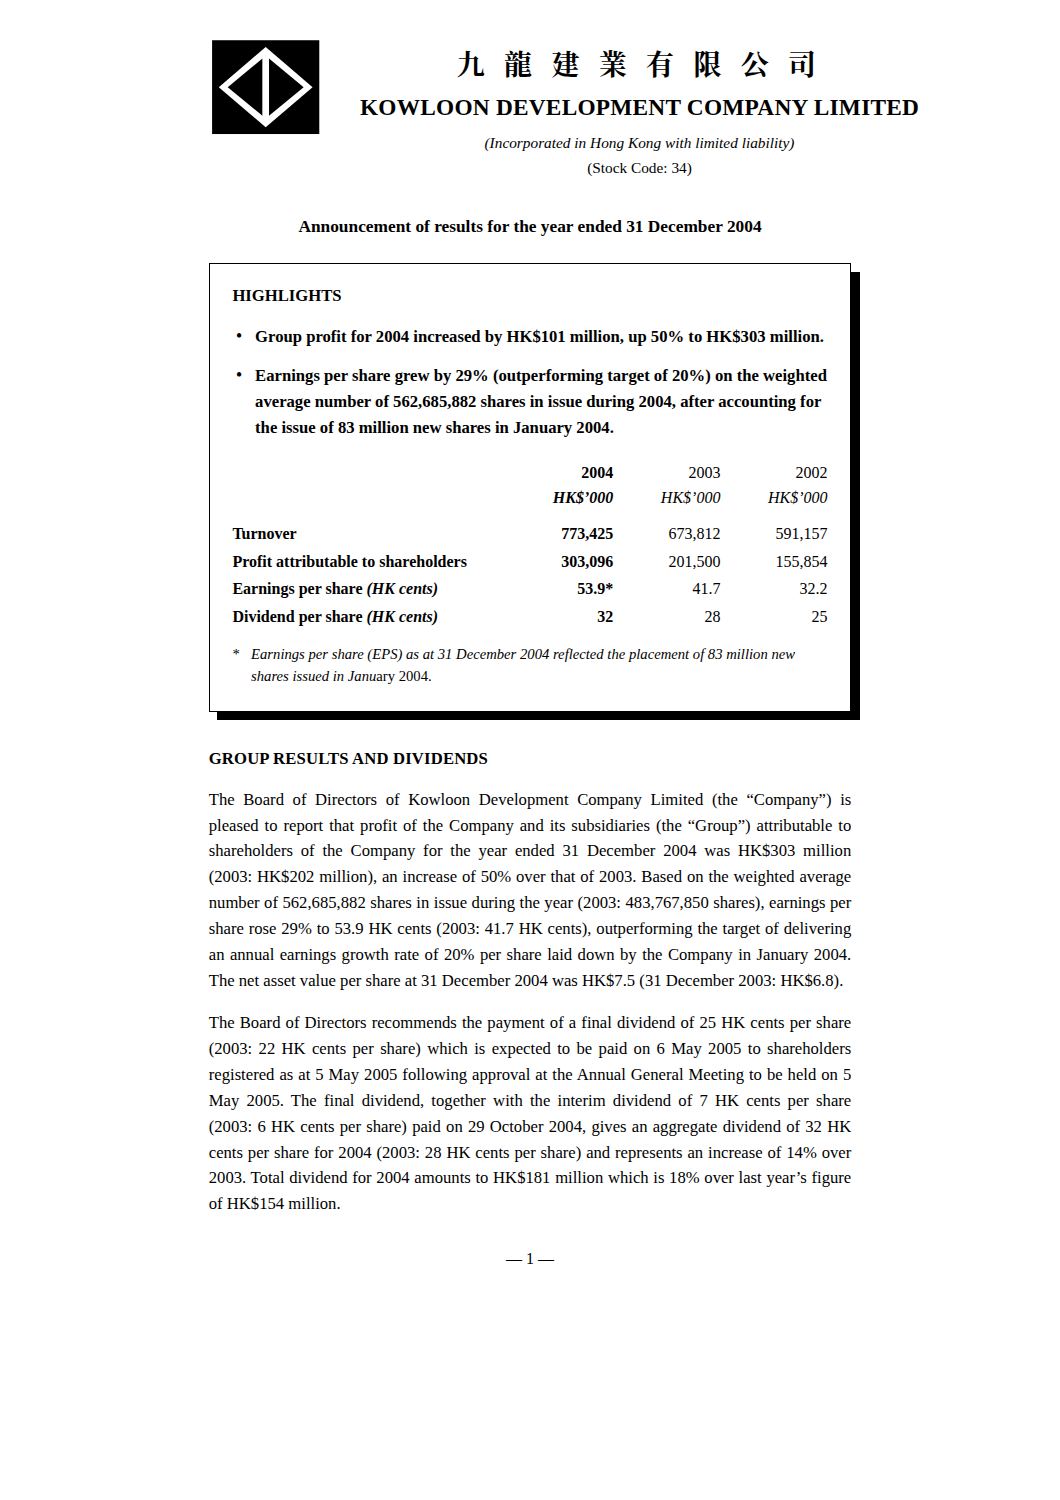九 龍 建 業 有 限 公 司
KOWLOON DEVELOPMENT COMPANY LIMITED
(Incorporated in Hong Kong with limited liability)
(Stock Code: 34)
Announcement of results for the year ended 31 December 2004
HIGHLIGHTS
Group profit for 2004 increased by HK$101 million, up 50% to HK$303 million.
Earnings per share grew by 29% (outperforming target of 20%) on the weighted average number of 562,685,882 shares in issue during 2004, after accounting for the issue of 83 million new shares in January 2004.
| | 2004 | 2003 | 2002 |
| --- | --- | --- | --- |
| | HK$’000 | HK$’000 | HK$’000 |
| Turnover | 773,425 | 673,812 | 591,157 |
| Profit attributable to shareholders | 303,096 | 201,500 | 155,854 |
| Earnings per share (HK cents) | 53.9* | 41.7 | 32.2 |
| Dividend per share (HK cents) | 32 | 28 | 25 |
* Earnings per share (EPS) as at 31 December 2004 reflected the placement of 83 million new shares issued in January 2004.
GROUP RESULTS AND DIVIDENDS
The Board of Directors of Kowloon Development Company Limited (the “Company”) is pleased to report that profit of the Company and its subsidiaries (the “Group”) attributable to shareholders of the Company for the year ended 31 December 2004 was HK$303 million (2003: HK$202 million), an increase of 50% over that of 2003. Based on the weighted average number of 562,685,882 shares in issue during the year (2003: 483,767,850 shares), earnings per share rose 29% to 53.9 HK cents (2003: 41.7 HK cents), outperforming the target of delivering an annual earnings growth rate of 20% per share laid down by the Company in January 2004. The net asset value per share at 31 December 2004 was HK$7.5 (31 December 2003: HK$6.8).
The Board of Directors recommends the payment of a final dividend of 25 HK cents per share (2003: 22 HK cents per share) which is expected to be paid on 6 May 2005 to shareholders registered as at 5 May 2005 following approval at the Annual General Meeting to be held on 5 May 2005. The final dividend, together with the interim dividend of 7 HK cents per share (2003: 6 HK cents per share) paid on 29 October 2004, gives an aggregate dividend of 32 HK cents per share for 2004 (2003: 28 HK cents per share) and represents an increase of 14% over 2003. Total dividend for 2004 amounts to HK$181 million which is 18% over last year’s figure of HK$154 million.
— 1 —